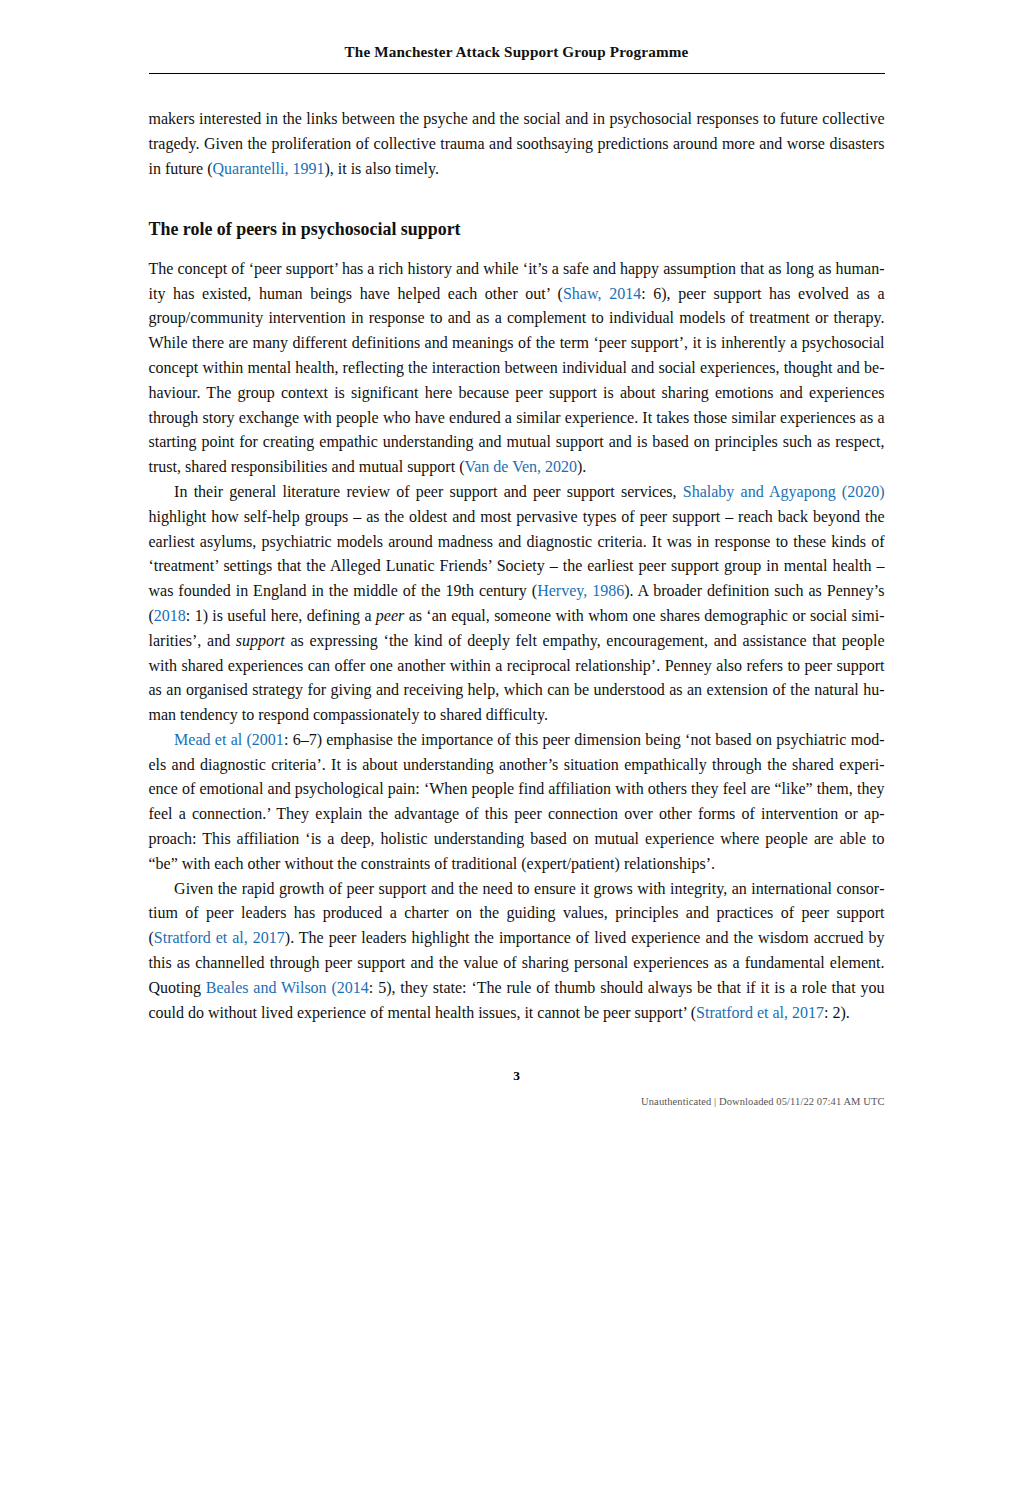The Manchester Attack Support Group Programme
makers interested in the links between the psyche and the social and in psychosocial responses to future collective tragedy. Given the proliferation of collective trauma and soothsaying predictions around more and worse disasters in future (Quarantelli, 1991), it is also timely.
The role of peers in psychosocial support
The concept of ‘peer support’ has a rich history and while ‘it’s a safe and happy assumption that as long as humanity has existed, human beings have helped each other out’ (Shaw, 2014: 6), peer support has evolved as a group/community intervention in response to and as a complement to individual models of treatment or therapy. While there are many different definitions and meanings of the term ‘peer support’, it is inherently a psychosocial concept within mental health, reflecting the interaction between individual and social experiences, thought and behaviour. The group context is significant here because peer support is about sharing emotions and experiences through story exchange with people who have endured a similar experience. It takes those similar experiences as a starting point for creating empathic understanding and mutual support and is based on principles such as respect, trust, shared responsibilities and mutual support (Van de Ven, 2020).
In their general literature review of peer support and peer support services, Shalaby and Agyapong (2020) highlight how self-help groups – as the oldest and most pervasive types of peer support – reach back beyond the earliest asylums, psychiatric models around madness and diagnostic criteria. It was in response to these kinds of ‘treatment’ settings that the Alleged Lunatic Friends’ Society – the earliest peer support group in mental health – was founded in England in the middle of the 19th century (Hervey, 1986). A broader definition such as Penney’s (2018: 1) is useful here, defining a peer as ‘an equal, someone with whom one shares demographic or social similarities’, and support as expressing ‘the kind of deeply felt empathy, encouragement, and assistance that people with shared experiences can offer one another within a reciprocal relationship’. Penney also refers to peer support as an organised strategy for giving and receiving help, which can be understood as an extension of the natural human tendency to respond compassionately to shared difficulty.
Mead et al (2001: 6–7) emphasise the importance of this peer dimension being ‘not based on psychiatric models and diagnostic criteria’. It is about understanding another’s situation empathically through the shared experience of emotional and psychological pain: ‘When people find affiliation with others they feel are “like” them, they feel a connection.’ They explain the advantage of this peer connection over other forms of intervention or approach: This affiliation ‘is a deep, holistic understanding based on mutual experience where people are able to “be” with each other without the constraints of traditional (expert/patient) relationships’.
Given the rapid growth of peer support and the need to ensure it grows with integrity, an international consortium of peer leaders has produced a charter on the guiding values, principles and practices of peer support (Stratford et al, 2017). The peer leaders highlight the importance of lived experience and the wisdom accrued by this as channelled through peer support and the value of sharing personal experiences as a fundamental element. Quoting Beales and Wilson (2014: 5), they state: ‘The rule of thumb should always be that if it is a role that you could do without lived experience of mental health issues, it cannot be peer support’ (Stratford et al, 2017: 2).
3
Unauthenticated | Downloaded 05/11/22 07:41 AM UTC